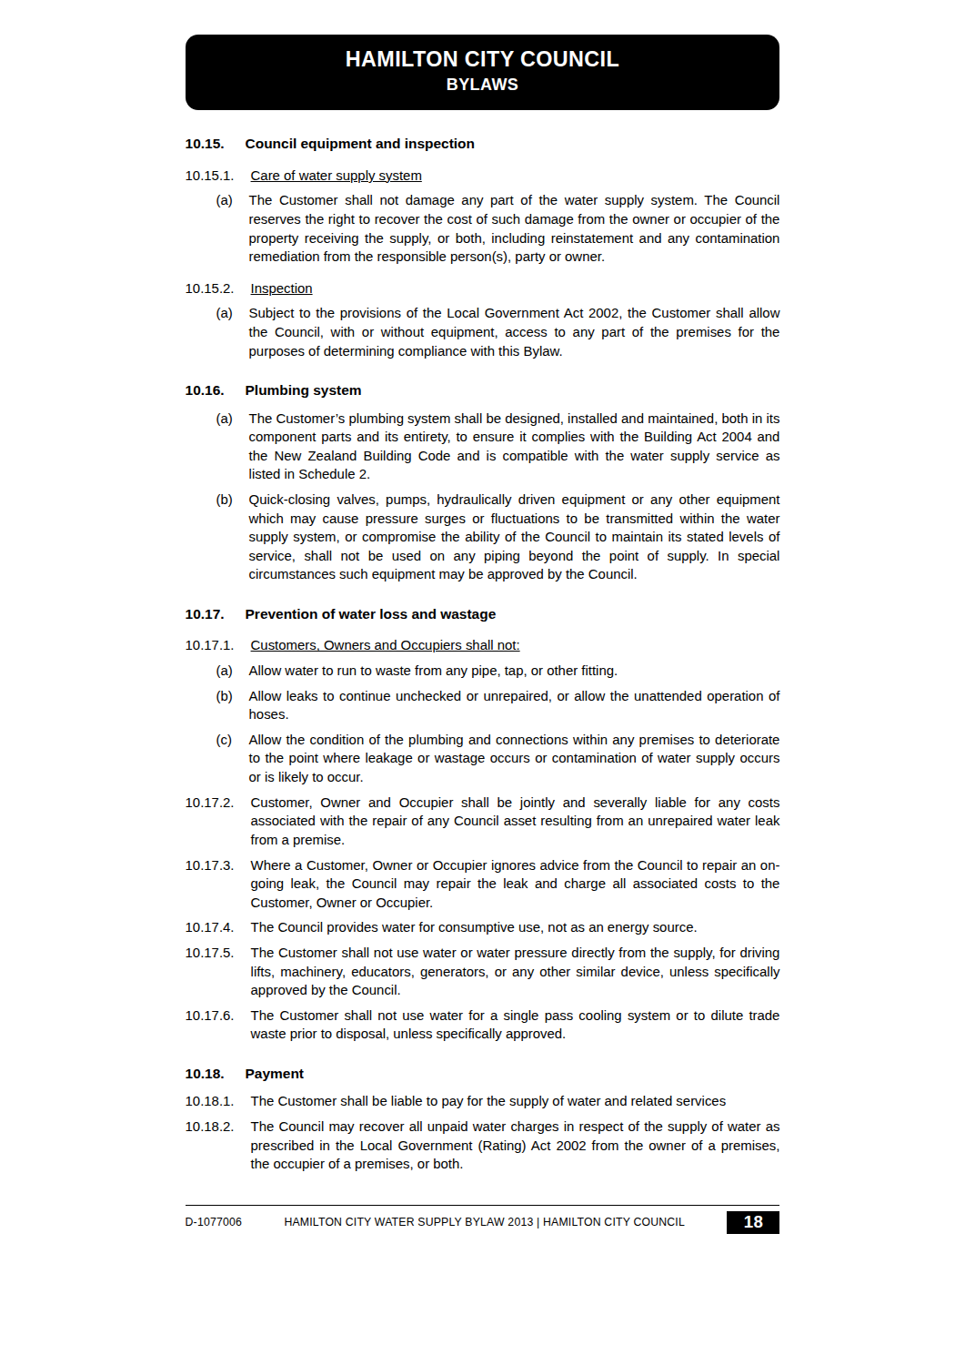HAMILTON CITY COUNCIL
BYLAWS
10.15. Council equipment and inspection
10.15.1. Care of water supply system
(a) The Customer shall not damage any part of the water supply system. The Council reserves the right to recover the cost of such damage from the owner or occupier of the property receiving the supply, or both, including reinstatement and any contamination remediation from the responsible person(s), party or owner.
10.15.2. Inspection
(a) Subject to the provisions of the Local Government Act 2002, the Customer shall allow the Council, with or without equipment, access to any part of the premises for the purposes of determining compliance with this Bylaw.
10.16. Plumbing system
(a) The Customer’s plumbing system shall be designed, installed and maintained, both in its component parts and its entirety, to ensure it complies with the Building Act 2004 and the New Zealand Building Code and is compatible with the water supply service as listed in Schedule 2.
(b) Quick-closing valves, pumps, hydraulically driven equipment or any other equipment which may cause pressure surges or fluctuations to be transmitted within the water supply system, or compromise the ability of the Council to maintain its stated levels of service, shall not be used on any piping beyond the point of supply. In special circumstances such equipment may be approved by the Council.
10.17. Prevention of water loss and wastage
10.17.1. Customers, Owners and Occupiers shall not:
(a) Allow water to run to waste from any pipe, tap, or other fitting.
(b) Allow leaks to continue unchecked or unrepaired, or allow the unattended operation of hoses.
(c) Allow the condition of the plumbing and connections within any premises to deteriorate to the point where leakage or wastage occurs or contamination of water supply occurs or is likely to occur.
10.17.2. Customer, Owner and Occupier shall be jointly and severally liable for any costs associated with the repair of any Council asset resulting from an unrepaired water leak from a premise.
10.17.3. Where a Customer, Owner or Occupier ignores advice from the Council to repair an on-going leak, the Council may repair the leak and charge all associated costs to the Customer, Owner or Occupier.
10.17.4. The Council provides water for consumptive use, not as an energy source.
10.17.5. The Customer shall not use water or water pressure directly from the supply, for driving lifts, machinery, educators, generators, or any other similar device, unless specifically approved by the Council.
10.17.6. The Customer shall not use water for a single pass cooling system or to dilute trade waste prior to disposal, unless specifically approved.
10.18. Payment
10.18.1. The Customer shall be liable to pay for the supply of water and related services
10.18.2. The Council may recover all unpaid water charges in respect of the supply of water as prescribed in the Local Government (Rating) Act 2002 from the owner of a premises, the occupier of a premises, or both.
D-1077006
HAMILTON CITY WATER SUPPLY BYLAW 2013 | HAMILTON CITY COUNCIL
18